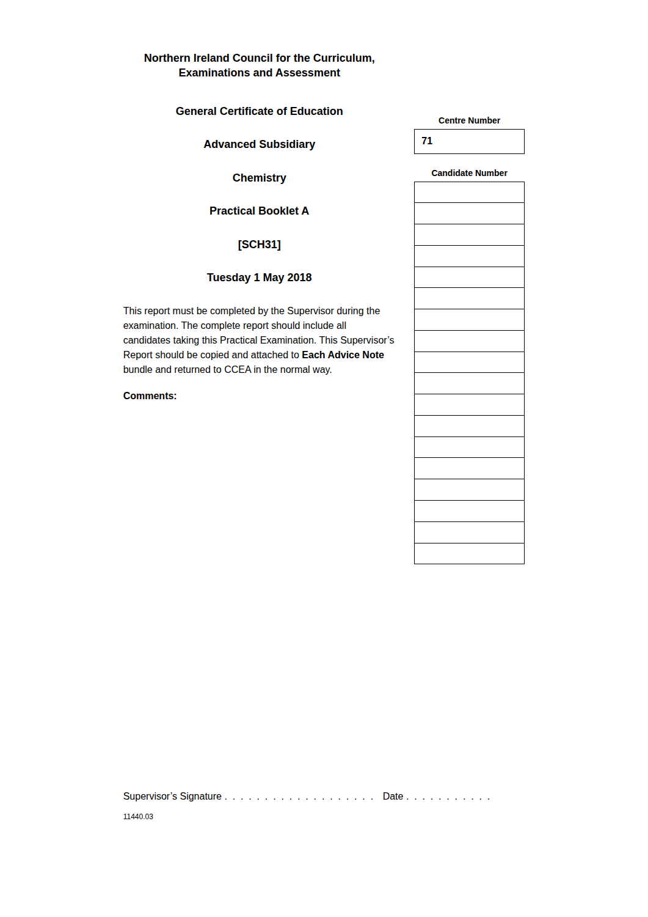Northern Ireland Council for the Curriculum, Examinations and Assessment
General Certificate of Education
Advanced Subsidiary
Chemistry
Practical Booklet A
[SCH31]
Tuesday 1 May 2018
This report must be completed by the Supervisor during the examination. The complete report should include all candidates taking this Practical Examination. This Supervisor’s Report should be copied and attached to Each Advice Note bundle and returned to CCEA in the normal way.
Comments:
Centre Number
71
Candidate Number
Supervisor’s Signature . . . . . . . . . . . . . . . . . . . Date . . . . . . . . . . .
11440.03